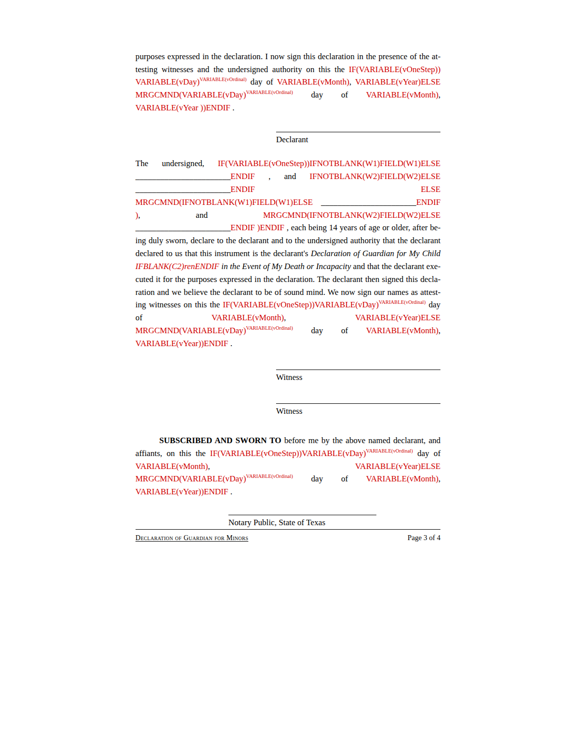purposes expressed in the declaration. I now sign this declaration in the presence of the attesting witnesses and the undersigned authority on this the IF(VARIABLE(vOneStep)) VARIABLE(vDay)VARIABLE(vOrdinal) day of VARIABLE(vMonth), VARIABLE(vYear) ELSE MRGCMND(VARIABLE(vDay)VARIABLE(vOrdinal) day of VARIABLE(vMonth), VARIABLE(vYear ))ENDIF .
Declarant
The undersigned, IF(VARIABLE(vOneStep))IFNOTBLANK(W1)FIELD(W1)ELSE _______________________ENDIF , and IFNOTBLANK(W2)FIELD(W2)ELSE _______________________ENDIF ELSE MRGCMND(IFNOTBLANK(W1)FIELD(W1)ELSE _______________________ENDIF ), and MRGCMND(IFNOTBLANK(W2)FIELD(W2)ELSE _______________________ENDIF )ENDIF , each being 14 years of age or older, after being duly sworn, declare to the declarant and to the undersigned authority that the declarant declared to us that this instrument is the declarant's Declaration of Guardian for My Child IFBLANK(C2)renENDIF in the Event of My Death or Incapacity and that the declarant executed it for the purposes expressed in the declaration. The declarant then signed this declaration and we believe the declarant to be of sound mind. We now sign our names as attesting witnesses on this the IF(VARIABLE(vOneStep))VARIABLE(vDay)VARIABLE(vOrdinal) day of VARIABLE(vMonth), VARIABLE(vYear) ELSE MRGCMND(VARIABLE(vDay)VARIABLE(vOrdinal) day of VARIABLE(vMonth), VARIABLE(vYear))ENDIF .
Witness
Witness
SUBSCRIBED AND SWORN TO before me by the above named declarant, and affiants, on this the IF(VARIABLE(vOneStep))VARIABLE(vDay)VARIABLE(vOrdinal) day of VARIABLE(vMonth), VARIABLE(vYear) ELSE MRGCMND(VARIABLE(vDay)VARIABLE(vOrdinal) day of VARIABLE(vMonth), VARIABLE(vYear))ENDIF .
Notary Public, State of Texas
Declaration of Guardian for Minors
Page 3 of 4